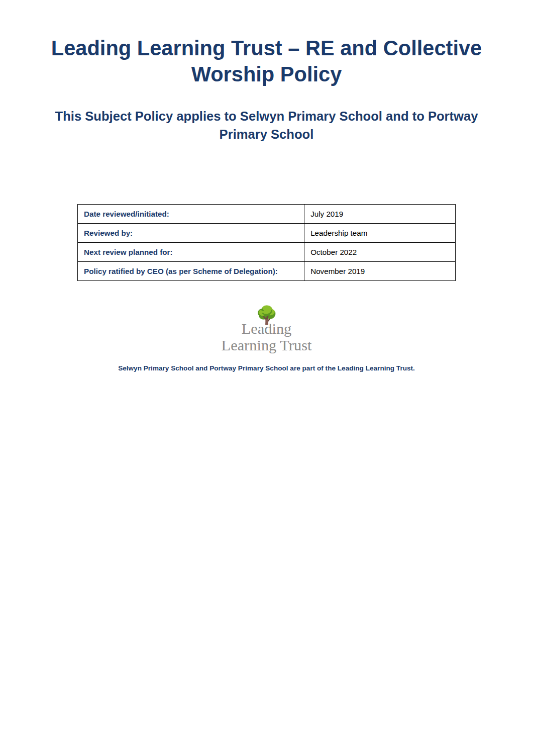Leading Learning Trust – RE and Collective Worship Policy
This Subject Policy applies to Selwyn Primary School and to Portway Primary School
| Date reviewed/initiated: | July 2019 |
| Reviewed by: | Leadership team |
| Next review planned for: | October 2022 |
| Policy ratified by CEO (as per Scheme of Delegation): | November 2019 |
🌳
Leading
Learning Trust
Selwyn Primary School and Portway Primary School are part of the Leading Learning Trust.